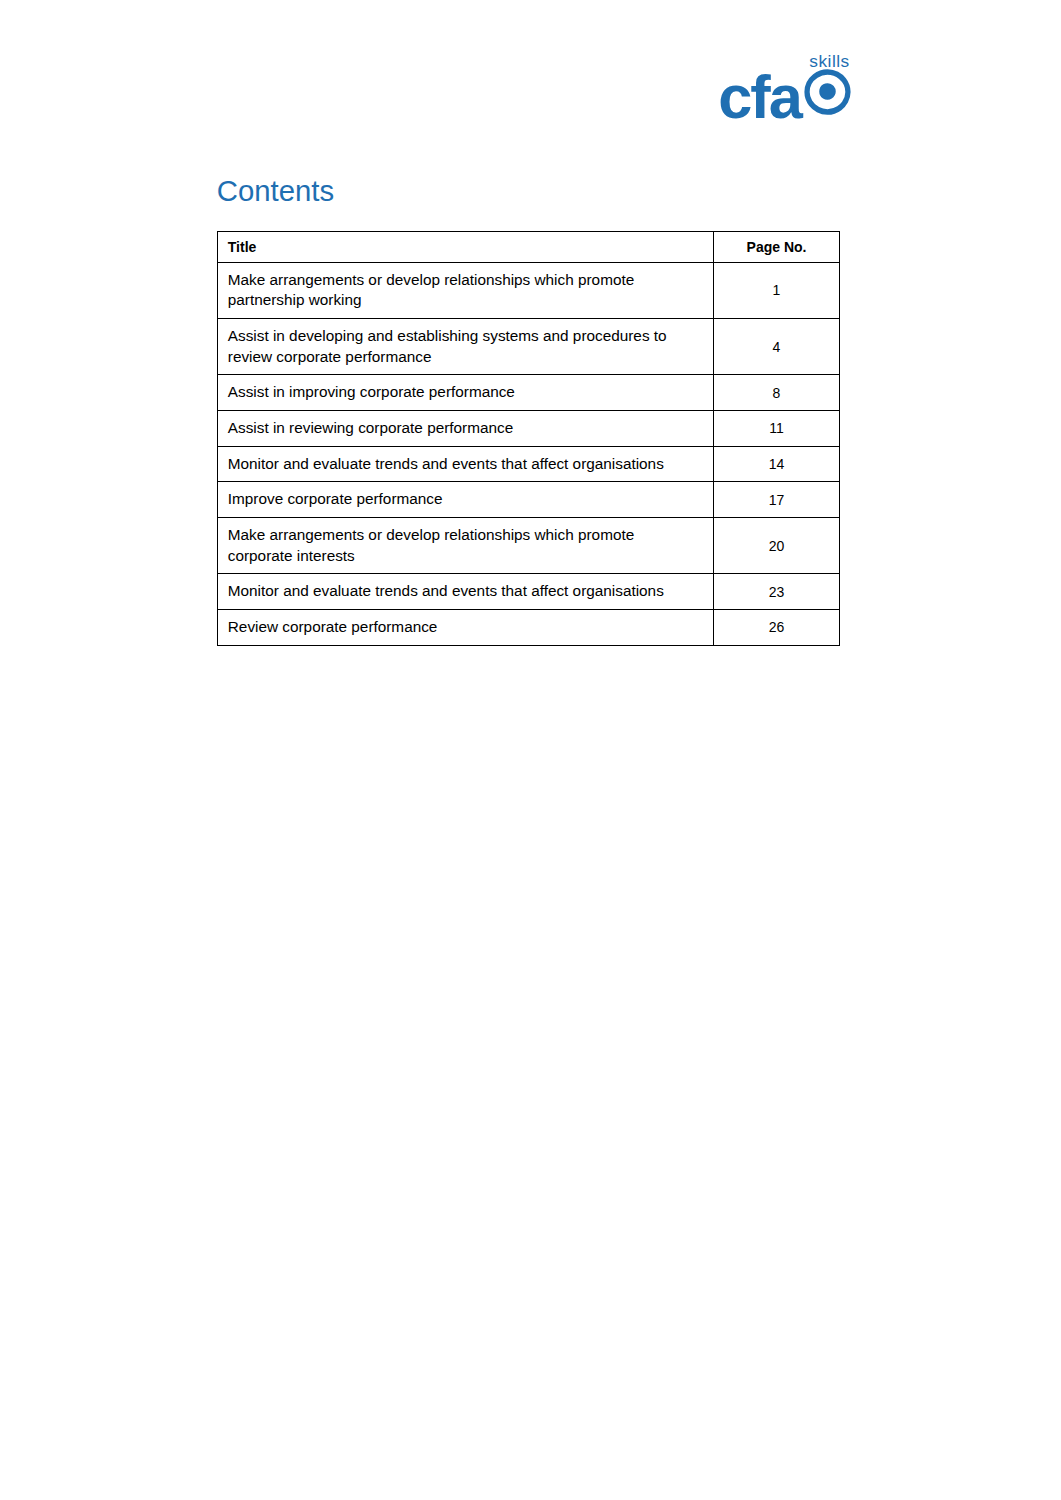skills cfa⦿
Contents
| Title | Page No. |
| --- | --- |
| Make arrangements or develop relationships which promote partnership working | 1 |
| Assist in developing and establishing systems and procedures to review corporate performance | 4 |
| Assist in improving corporate performance | 8 |
| Assist in reviewing corporate performance | 11 |
| Monitor and evaluate trends and events that affect organisations | 14 |
| Improve corporate performance | 17 |
| Make arrangements or develop relationships which promote corporate interests | 20 |
| Monitor and evaluate trends and events that affect organisations | 23 |
| Review corporate performance | 26 |